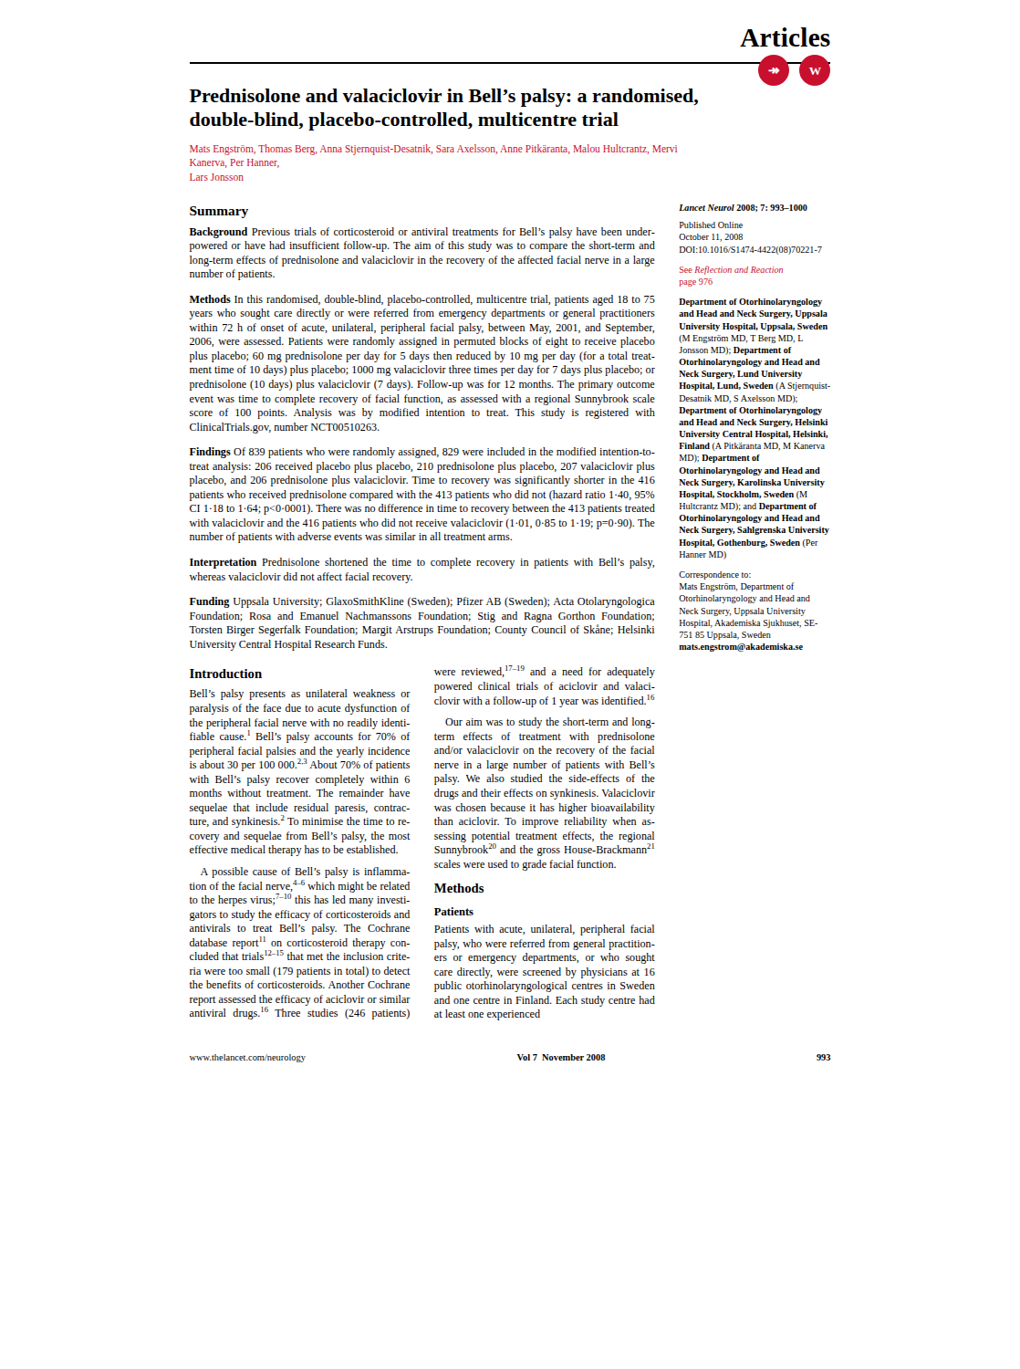Articles
↠
W
Prednisolone and valaciclovir in Bell’s palsy: a randomised, double-blind, placebo-controlled, multicentre trial
Mats Engström, Thomas Berg, Anna Stjernquist-Desatnik, Sara Axelsson, Anne Pitkäranta, Malou Hultcrantz, Mervi Kanerva, Per Hanner,
Lars Jonsson
Summary
Background Previous trials of corticosteroid or antiviral treatments for Bell’s palsy have been underpowered or have had insufficient follow-up. The aim of this study was to compare the short-term and long-term effects of prednisolone and valaciclovir in the recovery of the affected facial nerve in a large number of patients.
Methods In this randomised, double-blind, placebo-controlled, multicentre trial, patients aged 18 to 75 years who sought care directly or were referred from emergency departments or general practitioners within 72 h of onset of acute, unilateral, peripheral facial palsy, between May, 2001, and September, 2006, were assessed. Patients were randomly assigned in permuted blocks of eight to receive placebo plus placebo; 60 mg prednisolone per day for 5 days then reduced by 10 mg per day (for a total treatment time of 10 days) plus placebo; 1000 mg valaciclovir three times per day for 7 days plus placebo; or prednisolone (10 days) plus valaciclovir (7 days). Follow-up was for 12 months. The primary outcome event was time to complete recovery of facial function, as assessed with a regional Sunnybrook scale score of 100 points. Analysis was by modified intention to treat. This study is registered with ClinicalTrials.gov, number NCT00510263.
Findings Of 839 patients who were randomly assigned, 829 were included in the modified intention-to-treat analysis: 206 received placebo plus placebo, 210 prednisolone plus placebo, 207 valaciclovir plus placebo, and 206 prednisolone plus valaciclovir. Time to recovery was significantly shorter in the 416 patients who received prednisolone compared with the 413 patients who did not (hazard ratio 1·40, 95% CI 1·18 to 1·64; p<0·0001). There was no difference in time to recovery between the 413 patients treated with valaciclovir and the 416 patients who did not receive valaciclovir (1·01, 0·85 to 1·19; p=0·90). The number of patients with adverse events was similar in all treatment arms.
Interpretation Prednisolone shortened the time to complete recovery in patients with Bell’s palsy, whereas valaciclovir did not affect facial recovery.
Funding Uppsala University; GlaxoSmithKline (Sweden); Pfizer AB (Sweden); Acta Otolaryngologica Foundation; Rosa and Emanuel Nachmanssons Foundation; Stig and Ragna Gorthon Foundation; Torsten Birger Segerfalk Foundation; Margit Arstrups Foundation; County Council of Skåne; Helsinki University Central Hospital Research Funds.
Introduction
Bell’s palsy presents as unilateral weakness or paralysis of the face due to acute dysfunction of the peripheral facial nerve with no readily identifiable cause.1 Bell’s palsy accounts for 70% of peripheral facial palsies and the yearly incidence is about 30 per 100 000.2,3 About 70% of patients with Bell’s palsy recover completely within 6 months without treatment. The remainder have sequelae that include residual paresis, contracture, and synkinesis.2 To minimise the time to recovery and sequelae from Bell’s palsy, the most effective medical therapy has to be established.
A possible cause of Bell’s palsy is inflammation of the facial nerve,4–6 which might be related to the herpes virus;7–10 this has led many investigators to study the efficacy of corticosteroids and antivirals to treat Bell’s palsy. The Cochrane database report11 on corticosteroid therapy concluded that trials12–15 that met the inclusion criteria were too small (179 patients in total) to detect the benefits of corticosteroids. Another Cochrane report assessed the efficacy of aciclovir or similar antiviral drugs.16 Three studies (246 patients) were reviewed,17–19 and a need for adequately powered clinical trials of aciclovir and valaciclovir with a follow-up of 1 year was identified.16
Our aim was to study the short-term and long-term effects of treatment with prednisolone and/or valaciclovir on the recovery of the facial nerve in a large number of patients with Bell’s palsy. We also studied the side-effects of the drugs and their effects on synkinesis. Valaciclovir was chosen because it has higher bioavailability than aciclovir. To improve reliability when assessing potential treatment effects, the regional Sunnybrook20 and the gross House-Brackmann21 scales were used to grade facial function.
Methods
Patients
Patients with acute, unilateral, peripheral facial palsy, who were referred from general practitioners or emergency departments, or who sought care directly, were screened by physicians at 16 public otorhinolaryngological centres in Sweden and one centre in Finland. Each study centre had at least one experienced
Lancet Neurol 2008; 7: 993–1000
Published Online
October 11, 2008
DOI:10.1016/S1474-4422(08)70221-7
See Reflection and Reaction
page 976
Department of Otorhinolaryngology and Head and Neck Surgery, Uppsala University Hospital, Uppsala, Sweden (M Engström MD, T Berg MD, L Jonsson MD); Department of Otorhinolaryngology and Head and Neck Surgery, Lund University Hospital, Lund, Sweden (A Stjernquist-Desatnik MD, S Axelsson MD); Department of Otorhinolaryngology and Head and Neck Surgery, Helsinki University Central Hospital, Helsinki, Finland (A Pitkäranta MD, M Kanerva MD); Department of Otorhinolaryngology and Head and Neck Surgery, Karolinska University Hospital, Stockholm, Sweden (M Hultcrantz MD); and Department of Otorhinolaryngology and Head and Neck Surgery, Sahlgrenska University Hospital, Gothenburg, Sweden (Per Hanner MD)
Correspondence to:
Mats Engström, Department of Otorhinolaryngology and Head and Neck Surgery, Uppsala University Hospital, Akademiska Sjukhuset, SE-751 85 Uppsala, Sweden
mats.engstrom@akademiska.se
www.thelancet.com/neurology
Vol 7 November 2008
993